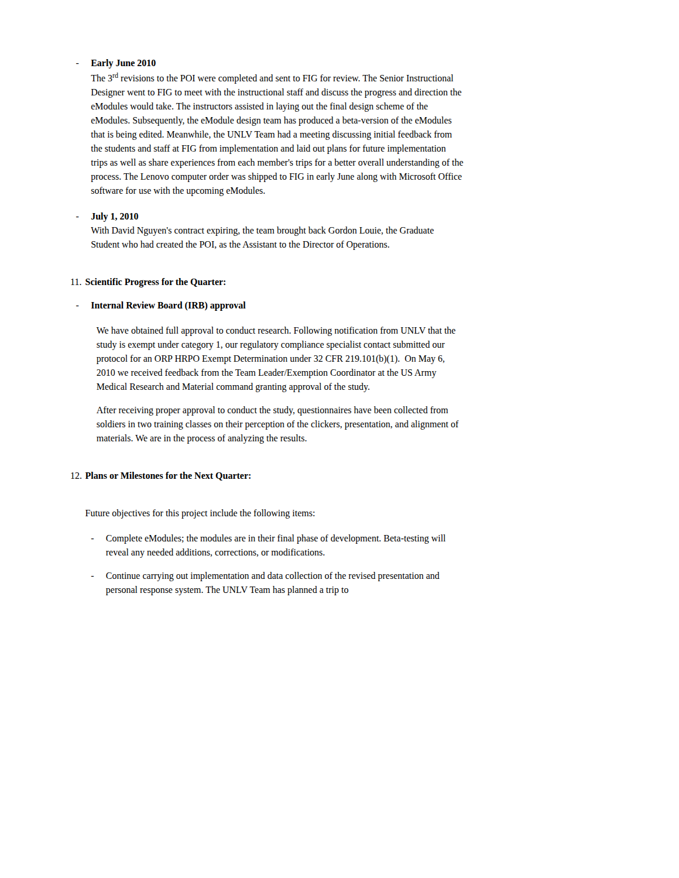Early June 2010 The 3rd revisions to the POI were completed and sent to FIG for review. The Senior Instructional Designer went to FIG to meet with the instructional staff and discuss the progress and direction the eModules would take. The instructors assisted in laying out the final design scheme of the eModules. Subsequently, the eModule design team has produced a beta-version of the eModules that is being edited. Meanwhile, the UNLV Team had a meeting discussing initial feedback from the students and staff at FIG from implementation and laid out plans for future implementation trips as well as share experiences from each member's trips for a better overall understanding of the process. The Lenovo computer order was shipped to FIG in early June along with Microsoft Office software for use with the upcoming eModules.
July 1, 2010 With David Nguyen's contract expiring, the team brought back Gordon Louie, the Graduate Student who had created the POI, as the Assistant to the Director of Operations.
11. Scientific Progress for the Quarter:
Internal Review Board (IRB) approval
We have obtained full approval to conduct research. Following notification from UNLV that the study is exempt under category 1, our regulatory compliance specialist contact submitted our protocol for an ORP HRPO Exempt Determination under 32 CFR 219.101(b)(1). On May 6, 2010 we received feedback from the Team Leader/Exemption Coordinator at the US Army Medical Research and Material command granting approval of the study.
After receiving proper approval to conduct the study, questionnaires have been collected from soldiers in two training classes on their perception of the clickers, presentation, and alignment of materials. We are in the process of analyzing the results.
12. Plans or Milestones for the Next Quarter:
Future objectives for this project include the following items:
Complete eModules; the modules are in their final phase of development. Beta-testing will reveal any needed additions, corrections, or modifications.
Continue carrying out implementation and data collection of the revised presentation and personal response system. The UNLV Team has planned a trip to